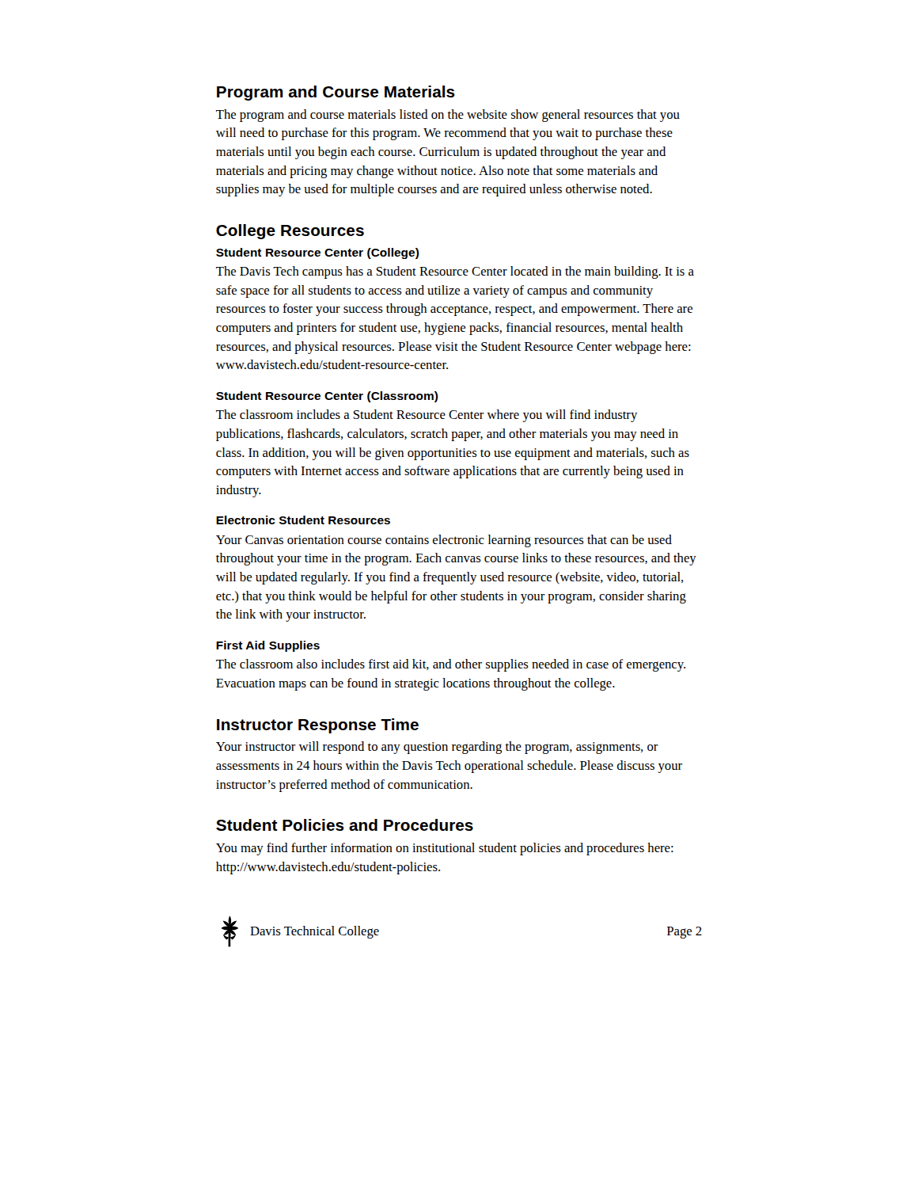Program and Course Materials
The program and course materials listed on the website show general resources that you will need to purchase for this program. We recommend that you wait to purchase these materials until you begin each course. Curriculum is updated throughout the year and materials and pricing may change without notice. Also note that some materials and supplies may be used for multiple courses and are required unless otherwise noted.
College Resources
Student Resource Center (College)
The Davis Tech campus has a Student Resource Center located in the main building. It is a safe space for all students to access and utilize a variety of campus and community resources to foster your success through acceptance, respect, and empowerment. There are computers and printers for student use, hygiene packs, financial resources, mental health resources, and physical resources. Please visit the Student Resource Center webpage here: www.davistech.edu/student-resource-center.
Student Resource Center (Classroom)
The classroom includes a Student Resource Center where you will find industry publications, flashcards, calculators, scratch paper, and other materials you may need in class. In addition, you will be given opportunities to use equipment and materials, such as computers with Internet access and software applications that are currently being used in industry.
Electronic Student Resources
Your Canvas orientation course contains electronic learning resources that can be used throughout your time in the program. Each canvas course links to these resources, and they will be updated regularly. If you find a frequently used resource (website, video, tutorial, etc.) that you think would be helpful for other students in your program, consider sharing the link with your instructor.
First Aid Supplies
The classroom also includes first aid kit, and other supplies needed in case of emergency. Evacuation maps can be found in strategic locations throughout the college.
Instructor Response Time
Your instructor will respond to any question regarding the program, assignments, or assessments in 24 hours within the Davis Tech operational schedule. Please discuss your instructor’s preferred method of communication.
Student Policies and Procedures
You may find further information on institutional student policies and procedures here: http://www.davistech.edu/student-policies.
Davis Technical College
Page 2